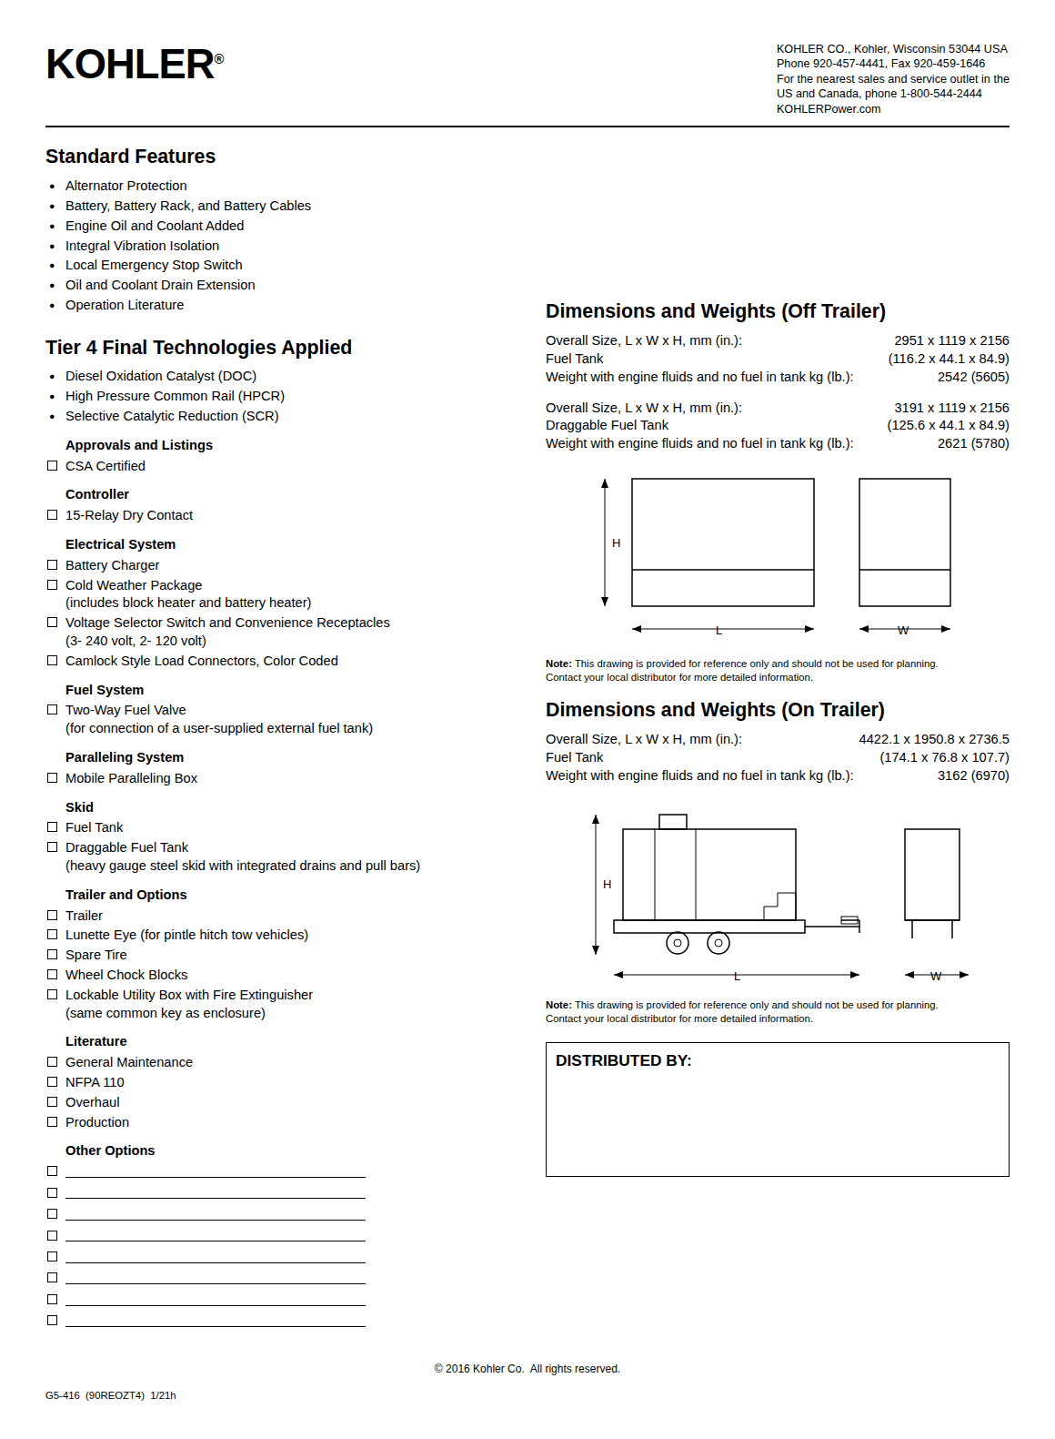KOHLER®
KOHLER CO., Kohler, Wisconsin 53044 USA
Phone 920-457-4441, Fax 920-459-1646
For the nearest sales and service outlet in the
US and Canada, phone 1-800-544-2444
KOHLERPower.com
Standard Features
Alternator Protection
Battery, Battery Rack, and Battery Cables
Engine Oil and Coolant Added
Integral Vibration Isolation
Local Emergency Stop Switch
Oil and Coolant Drain Extension
Operation Literature
Tier 4 Final Technologies Applied
Diesel Oxidation Catalyst (DOC)
High Pressure Common Rail (HPCR)
Selective Catalytic Reduction (SCR)
Approvals and Listings
CSA Certified
Controller
15-Relay Dry Contact
Electrical System
Battery Charger
Cold Weather Package
(includes block heater and battery heater)
Voltage Selector Switch and Convenience Receptacles
(3- 240 volt, 2- 120 volt)
Camlock Style Load Connectors, Color Coded
Fuel System
Two-Way Fuel Valve
(for connection of a user-supplied external fuel tank)
Paralleling System
Mobile Paralleling Box
Skid
Fuel Tank
Draggable Fuel Tank
(heavy gauge steel skid with integrated drains and pull bars)
Trailer and Options
Trailer
Lunette Eye (for pintle hitch tow vehicles)
Spare Tire
Wheel Chock Blocks
Lockable Utility Box with Fire Extinguisher
(same common key as enclosure)
Literature
General Maintenance
NFPA 110
Overhaul
Production
Other Options
Dimensions and Weights (Off Trailer)
Overall Size, L x W x H, mm (in.): 2951 x 1119 x 2156
Fuel Tank(116.2 x 44.1 x 84.9)
Weight with engine fluids and no fuel in tank kg (lb.): 2542 (5605)
Overall Size, L x W x H, mm (in.): 3191 x 1119 x 2156
Draggable Fuel Tank(125.6 x 44.1 x 84.9)
Weight with engine fluids and no fuel in tank kg (lb.): 2621 (5780)
H L W
Note: This drawing is provided for reference only and should not be used for planning.
Contact your local distributor for more detailed information.
Dimensions and Weights (On Trailer)
Overall Size, L x W x H, mm (in.): 4422.1 x 1950.8 x 2736.5
Fuel Tank(174.1 x 76.8 x 107.7)
Weight with engine fluids and no fuel in tank kg (lb.): 3162 (6970)
H L W
Note: This drawing is provided for reference only and should not be used for planning.
Contact your local distributor for more detailed information.
DISTRIBUTED BY:
© 2016 Kohler Co. All rights reserved.
G5-416 (90REOZT4) 1/21h